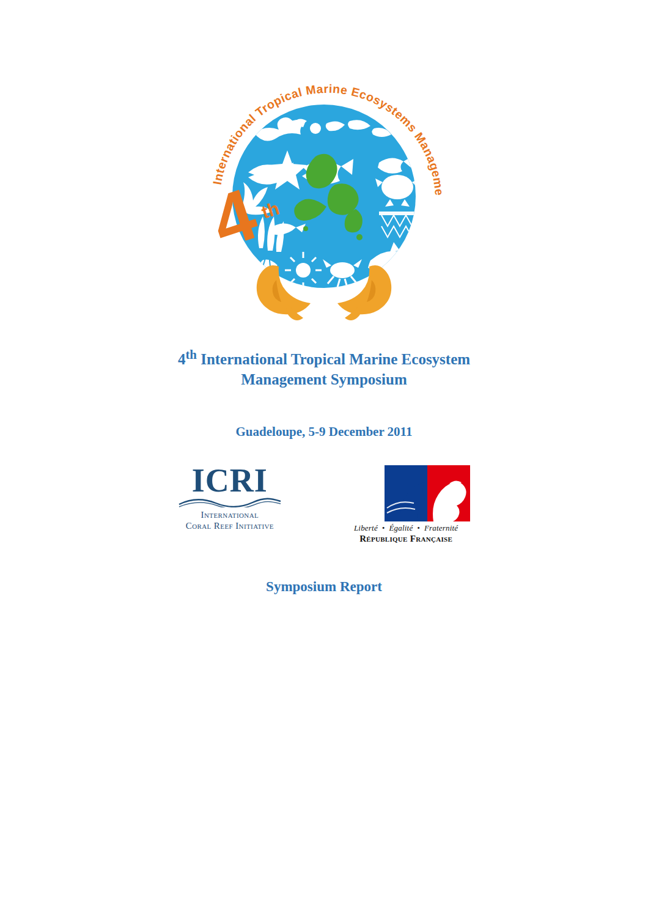4 th International Tropical Marine Ecosystems Management Symposium
4th International Tropical Marine Ecosystem
Management Symposium
Guadeloupe, 5-9 December 2011
ICRI
International
Coral Reef Initiative
Liberté • Égalité • Fraternité
République Française
Symposium Report